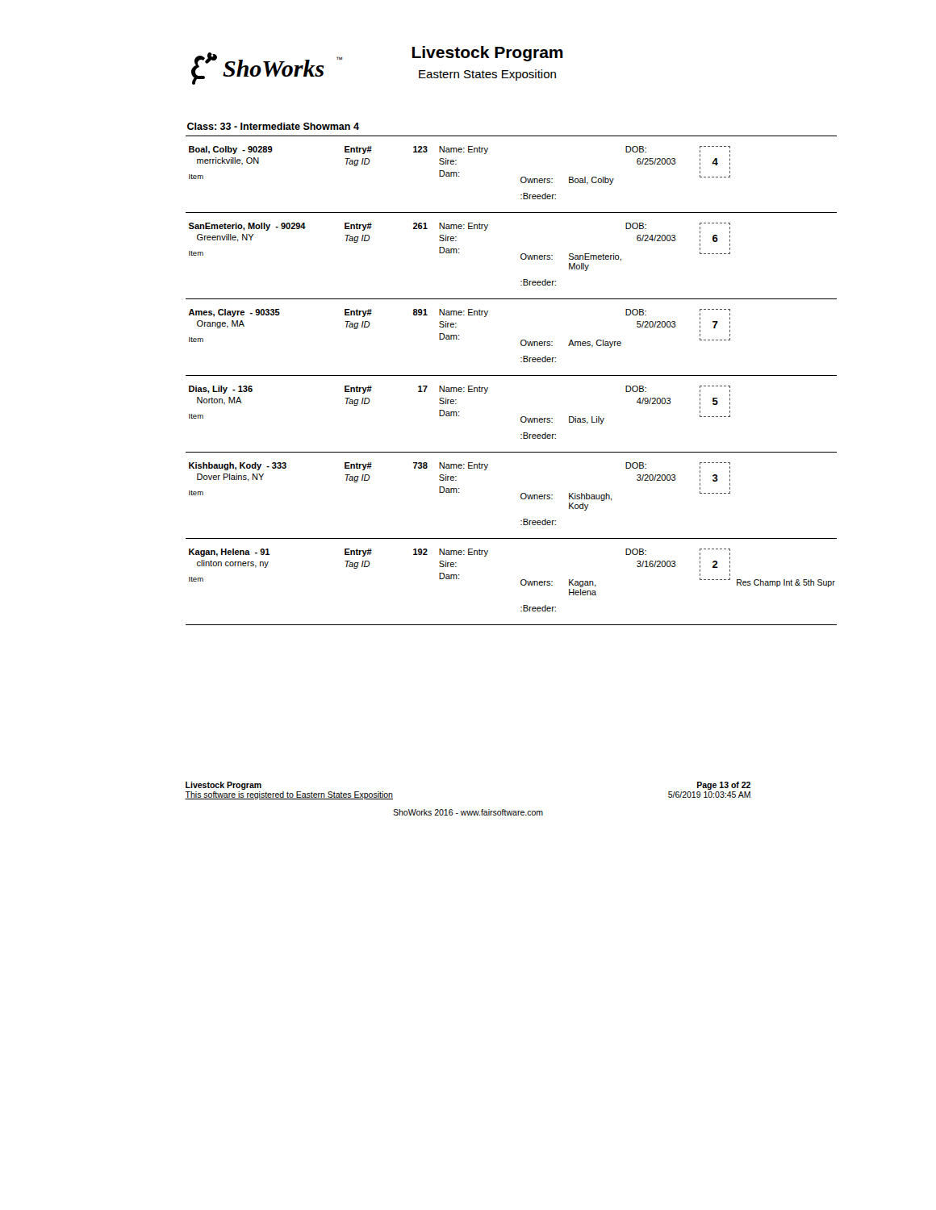ShoWorks ™
Livestock Program
Eastern States Exposition
Class: 33 - Intermediate Showman 4
| Boal, Colby - 90289 merrickville, ON Item Entry# Tag ID 123 Name: Entry Sire: Dam: Owners: Boal, Colby :Breeder: DOB: 6/25/2003 4 |
| SanEmeterio, Molly - 90294 Greenville, NY Item Entry# Tag ID 261 Name: Entry Sire: Dam: Owners: SanEmeterio, Molly :Breeder: DOB: 6/24/2003 6 |
| Ames, Clayre - 90335 Orange, MA Item Entry# Tag ID 891 Name: Entry Sire: Dam: Owners: Ames, Clayre :Breeder: DOB: 5/20/2003 7 |
| Dias, Lily - 136 Norton, MA Item Entry# Tag ID 17 Name: Entry Sire: Dam: Owners: Dias, Lily :Breeder: DOB: 4/9/2003 5 |
| Kishbaugh, Kody - 333 Dover Plains, NY Item Entry# Tag ID 738 Name: Entry Sire: Dam: Owners: Kishbaugh, Kody :Breeder: DOB: 3/20/2003 3 |
| Kagan, Helena - 91 clinton corners, ny Item Entry# Tag ID 192 Name: Entry Sire: Dam: Owners: Kagan, Helena :Breeder: DOB: 3/16/2003 2 Res Champ Int & 5th Supr |
Livestock Program
Page 13 of 22
This software is registered to Eastern States Exposition
5/6/2019 10:03:45 AM
ShoWorks 2016 - www.fairsoftware.com